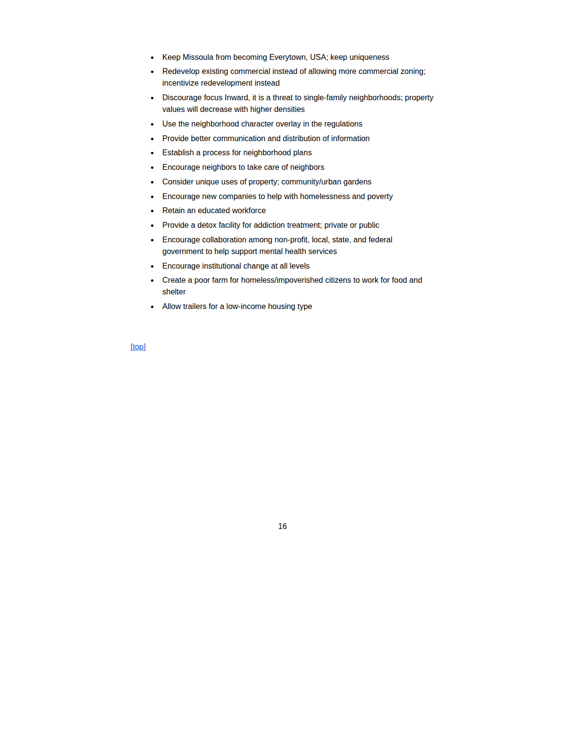Keep Missoula from becoming Everytown, USA; keep uniqueness
Redevelop existing commercial instead of allowing more commercial zoning; incentivize redevelopment instead
Discourage focus Inward, it is a threat to single-family neighborhoods; property values will decrease with higher densities
Use the neighborhood character overlay in the regulations
Provide better communication and distribution of information
Establish a process for neighborhood plans
Encourage neighbors to take care of neighbors
Consider unique uses of property; community/urban gardens
Encourage new companies to help with homelessness and poverty
Retain an educated workforce
Provide a detox facility for addiction treatment; private or public
Encourage collaboration among non-profit, local, state, and federal government to help support mental health services
Encourage institutional change at all levels
Create a poor farm for homeless/impoverished citizens to work for food and shelter
Allow trailers for a low-income housing type
[top]
16